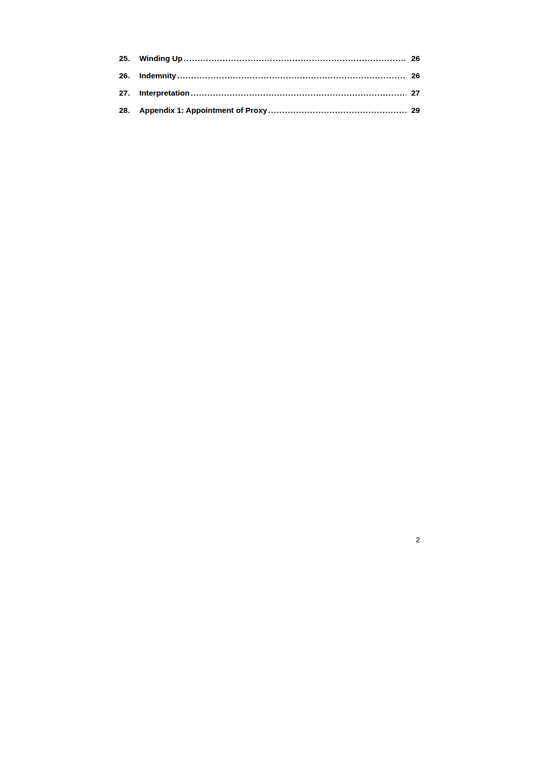25. Winding Up .................................................................................................. 26
26. Indemnity ..................................................................................................... 26
27. Interpretation ............................................................................................. 27
28. Appendix 1: Appointment of Proxy ..................................................................... 29
2